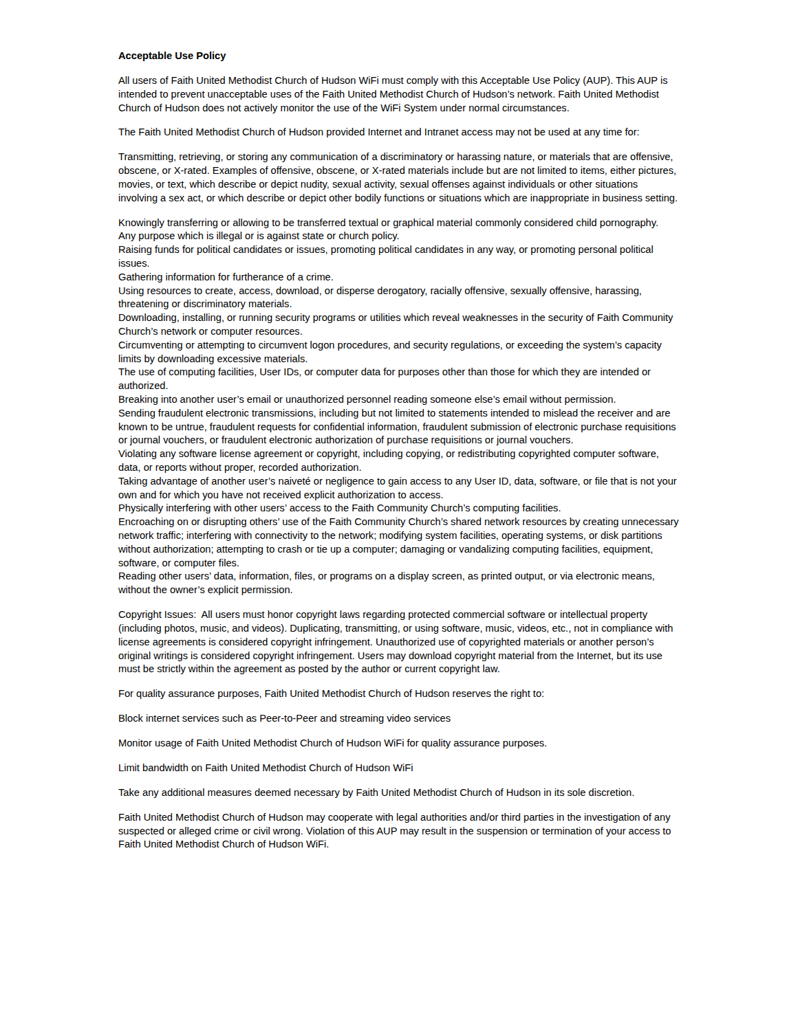Acceptable Use Policy
All users of Faith United Methodist Church of Hudson WiFi must comply with this Acceptable Use Policy (AUP). This AUP is intended to prevent unacceptable uses of the Faith United Methodist Church of Hudson’s network. Faith United Methodist Church of Hudson does not actively monitor the use of the WiFi System under normal circumstances.
The Faith United Methodist Church of Hudson provided Internet and Intranet access may not be used at any time for:
Transmitting, retrieving, or storing any communication of a discriminatory or harassing nature, or materials that are offensive, obscene, or X-rated. Examples of offensive, obscene, or X-rated materials include but are not limited to items, either pictures, movies, or text, which describe or depict nudity, sexual activity, sexual offenses against individuals or other situations involving a sex act, or which describe or depict other bodily functions or situations which are inappropriate in business setting.
Knowingly transferring or allowing to be transferred textual or graphical material commonly considered child pornography.
Any purpose which is illegal or is against state or church policy.
Raising funds for political candidates or issues, promoting political candidates in any way, or promoting personal political issues.
Gathering information for furtherance of a crime.
Using resources to create, access, download, or disperse derogatory, racially offensive, sexually offensive, harassing, threatening or discriminatory materials.
Downloading, installing, or running security programs or utilities which reveal weaknesses in the security of Faith Community Church’s network or computer resources.
Circumventing or attempting to circumvent logon procedures, and security regulations, or exceeding the system’s capacity limits by downloading excessive materials.
The use of computing facilities, User IDs, or computer data for purposes other than those for which they are intended or authorized.
Breaking into another user’s email or unauthorized personnel reading someone else’s email without permission.
Sending fraudulent electronic transmissions, including but not limited to statements intended to mislead the receiver and are known to be untrue, fraudulent requests for confidential information, fraudulent submission of electronic purchase requisitions or journal vouchers, or fraudulent electronic authorization of purchase requisitions or journal vouchers.
Violating any software license agreement or copyright, including copying, or redistributing copyrighted computer software, data, or reports without proper, recorded authorization.
Taking advantage of another user’s naiveté or negligence to gain access to any User ID, data, software, or file that is not your own and for which you have not received explicit authorization to access.
Physically interfering with other users’ access to the Faith Community Church’s computing facilities.
Encroaching on or disrupting others’ use of the Faith Community Church’s shared network resources by creating unnecessary network traffic; interfering with connectivity to the network; modifying system facilities, operating systems, or disk partitions without authorization; attempting to crash or tie up a computer; damaging or vandalizing computing facilities, equipment, software, or computer files.
Reading other users’ data, information, files, or programs on a display screen, as printed output, or via electronic means, without the owner’s explicit permission.
Copyright Issues: All users must honor copyright laws regarding protected commercial software or intellectual property (including photos, music, and videos). Duplicating, transmitting, or using software, music, videos, etc., not in compliance with license agreements is considered copyright infringement. Unauthorized use of copyrighted materials or another person’s original writings is considered copyright infringement. Users may download copyright material from the Internet, but its use must be strictly within the agreement as posted by the author or current copyright law.
For quality assurance purposes, Faith United Methodist Church of Hudson reserves the right to:
Block internet services such as Peer-to-Peer and streaming video services
Monitor usage of Faith United Methodist Church of Hudson WiFi for quality assurance purposes.
Limit bandwidth on Faith United Methodist Church of Hudson WiFi
Take any additional measures deemed necessary by Faith United Methodist Church of Hudson in its sole discretion.
Faith United Methodist Church of Hudson may cooperate with legal authorities and/or third parties in the investigation of any suspected or alleged crime or civil wrong. Violation of this AUP may result in the suspension or termination of your access to Faith United Methodist Church of Hudson WiFi.